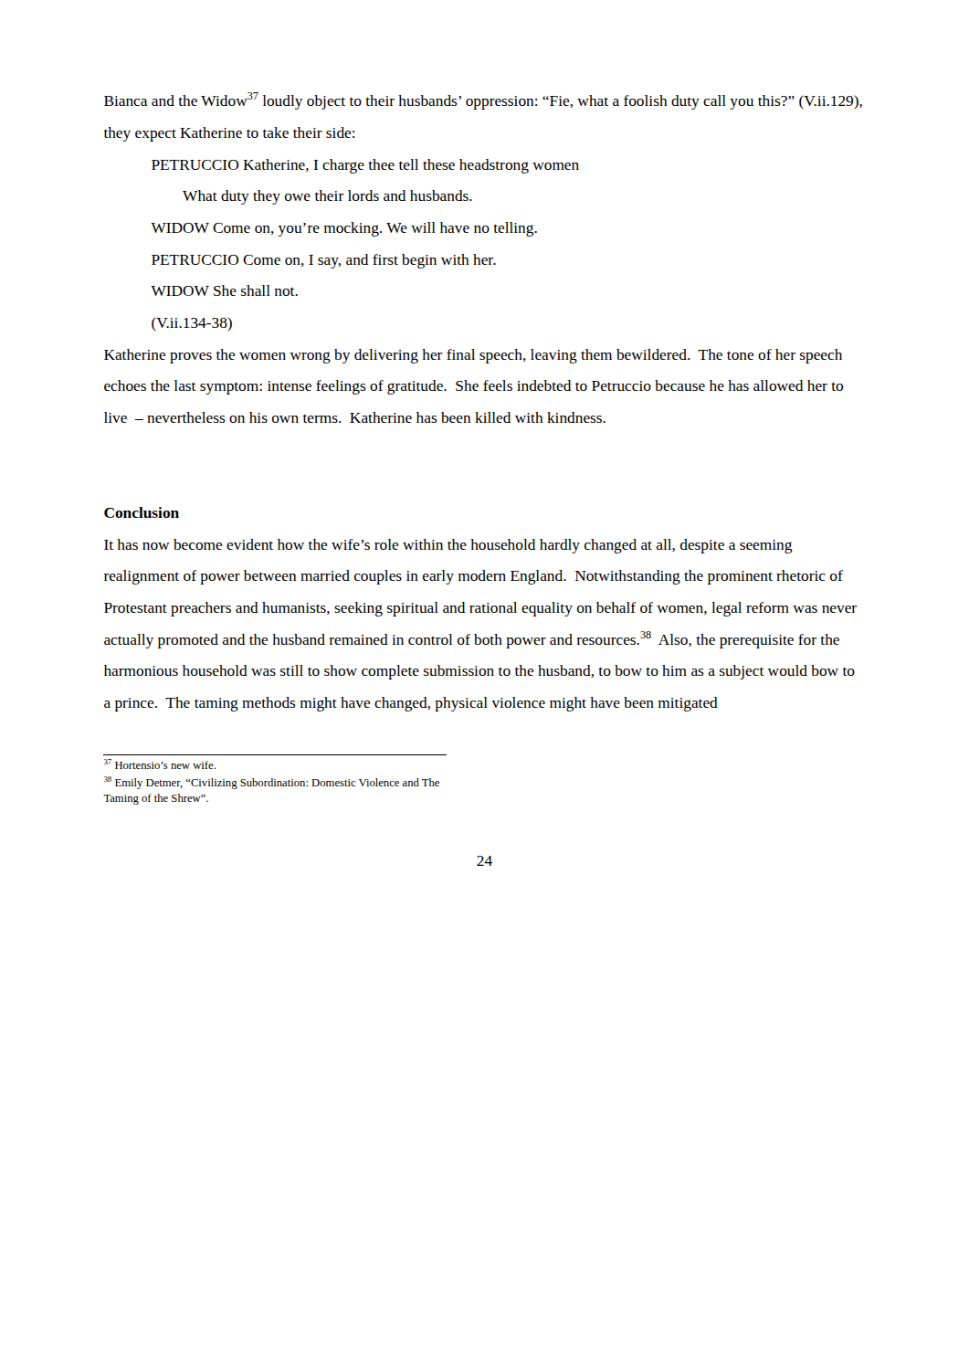Bianca and the Widow37 loudly object to their husbands’ oppression: “Fie, what a foolish duty call you this?” (V.ii.129), they expect Katherine to take their side:
PETRUCCIO Katherine, I charge thee tell these headstrong women
What duty they owe their lords and husbands.
WIDOW Come on, you’re mocking. We will have no telling.
PETRUCCIO Come on, I say, and first begin with her.
WIDOW She shall not.
(V.ii.134-38)
Katherine proves the women wrong by delivering her final speech, leaving them bewildered. The tone of her speech echoes the last symptom: intense feelings of gratitude. She feels indebted to Petruccio because he has allowed her to live – nevertheless on his own terms. Katherine has been killed with kindness.
Conclusion
It has now become evident how the wife’s role within the household hardly changed at all, despite a seeming realignment of power between married couples in early modern England. Notwithstanding the prominent rhetoric of Protestant preachers and humanists, seeking spiritual and rational equality on behalf of women, legal reform was never actually promoted and the husband remained in control of both power and resources.38 Also, the prerequisite for the harmonious household was still to show complete submission to the husband, to bow to him as a subject would bow to a prince. The taming methods might have changed, physical violence might have been mitigated
37 Hortensio’s new wife.
38 Emily Detmer, “Civilizing Subordination: Domestic Violence and The Taming of the Shrew”.
24